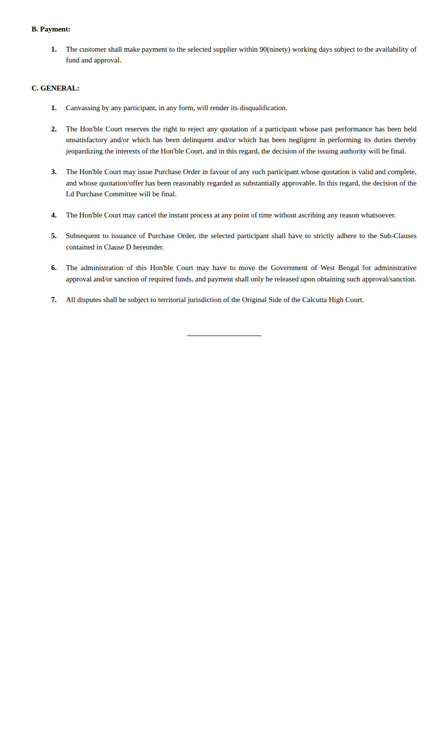B. Payment:
The customer shall make payment to the selected supplier within 90(ninety) working days subject to the availability of fund and approval.
C. GENERAL:
Canvassing by any participant, in any form, will render its disqualification.
The Hon'ble Court reserves the right to reject any quotation of a participant whose past performance has been held unsatisfactory and/or which has been delinquent and/or which has been negligent in performing its duties thereby jeopardizing the interests of the Hon'ble Court, and in this regard, the decision of the issuing authority will be final.
The Hon'ble Court may issue Purchase Order in favour of any such participant whose quotation is valid and complete, and whose quotation/offer has been reasonably regarded as substantially approvable. In this regard, the decision of the Ld Purchase Committee will be final.
The Hon'ble Court may cancel the instant process at any point of time without ascribing any reason whatsoever.
Subsequent to issuance of Purchase Order, the selected participant shall have to strictly adhere to the Sub-Clauses contained in Clause D hereunder.
The administration of this Hon'ble Court may have to move the Government of West Bengal for administrative approval and/or sanction of required funds, and payment shall only be released upon obtaining such approval/sanction.
All disputes shall be subject to territorial jurisdiction of the Original Side of the Calcutta High Court.